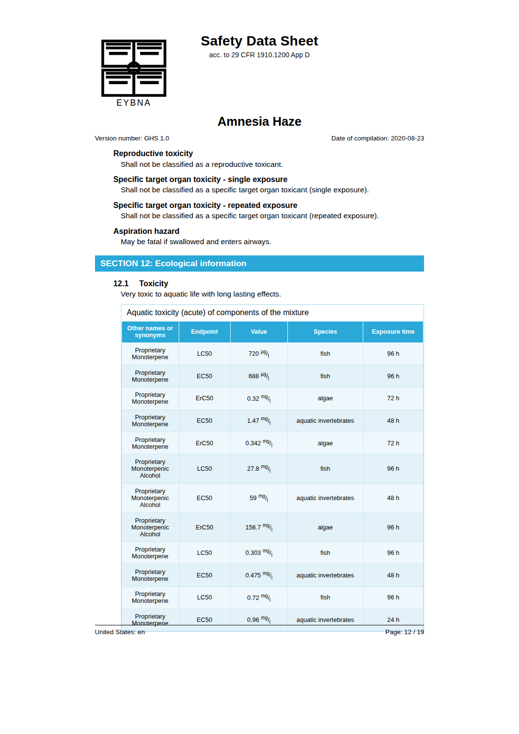EYBNA
Safety Data Sheet
acc. to 29 CFR 1910.1200 App D
Amnesia Haze
Version number: GHS 1.0
Date of compilation: 2020-08-23
Reproductive toxicity
Shall not be classified as a reproductive toxicant.
Specific target organ toxicity - single exposure
Shall not be classified as a specific target organ toxicant (single exposure).
Specific target organ toxicity - repeated exposure
Shall not be classified as a specific target organ toxicant (repeated exposure).
Aspiration hazard
May be fatal if swallowed and enters airways.
SECTION 12: Ecological information
12.1
Toxicity
Very toxic to aquatic life with long lasting effects.
Aquatic toxicity (acute) of components of the mixture
| Other names or synonyms | Endpoint | Value | Species | Exposure time |
| --- | --- | --- | --- | --- |
| Proprietary Monoterpene | LC50 | 720 µg / l | fish | 96 h |
| Proprietary Monoterpene | EC50 | 688 µg / l | fish | 96 h |
| Proprietary Monoterpene | ErC50 | 0.32 mg / l | algae | 72 h |
| Proprietary Monoterpene | EC50 | 1.47 mg / l | aquatic invertebrates | 48 h |
| Proprietary Monoterpene | ErC50 | 0.342 mg / l | algae | 72 h |
| Proprietary Monoterpenic Alcohol | LC50 | 27.8 mg / l | fish | 96 h |
| Proprietary Monoterpenic Alcohol | EC50 | 59 mg / l | aquatic invertebrates | 48 h |
| Proprietary Monoterpenic Alcohol | ErC50 | 156.7 mg / l | algae | 96 h |
| Proprietary Monoterpene | LC50 | 0.303 mg / l | fish | 96 h |
| Proprietary Monoterpene | EC50 | 0.475 mg / l | aquatic invertebrates | 48 h |
| Proprietary Monoterpene | LC50 | 0.72 mg / l | fish | 96 h |
| Proprietary Monoterpene | EC50 | 0.96 mg / l | aquatic invertebrates | 24 h |
United States: en
Page: 12 / 19